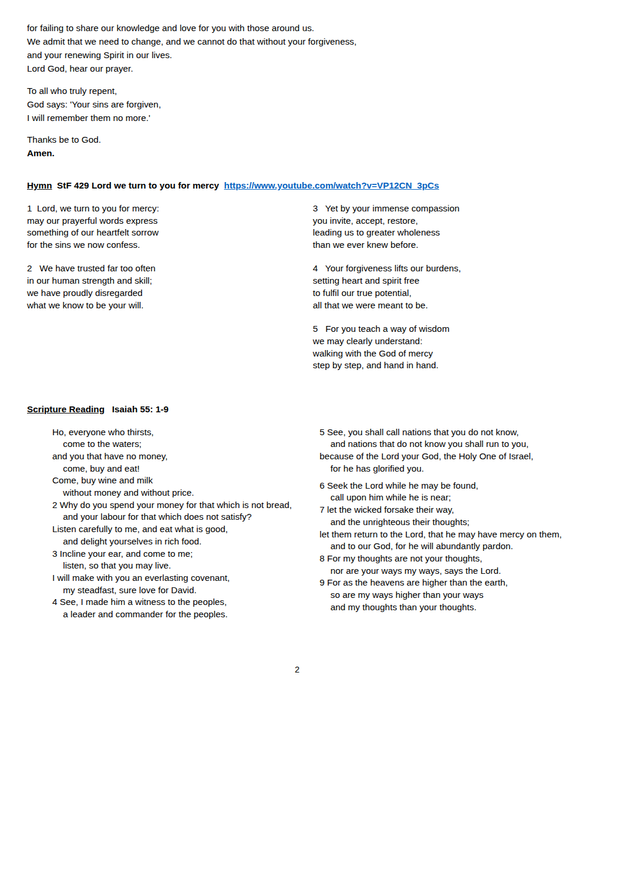for failing to share our knowledge and love for you with those around us.
We admit that we need to change, and we cannot do that without your forgiveness,
and your renewing Spirit in our lives.
Lord God, hear our prayer.
To all who truly repent,
God says: 'Your sins are forgiven,
I will remember them no more.'
Thanks be to God.
Amen.
Hymn StF 429 Lord we turn to you for mercy https://www.youtube.com/watch?v=VP12CN_3pCs
1 Lord, we turn to you for mercy:
may our prayerful words express
something of our heartfelt sorrow
for the sins we now confess.
2 We have trusted far too often
in our human strength and skill;
we have proudly disregarded
what we know to be your will.
3 Yet by your immense compassion
you invite, accept, restore,
leading us to greater wholeness
than we ever knew before.
4 Your forgiveness lifts our burdens,
setting heart and spirit free
to fulfil our true potential,
all that we were meant to be.
5 For you teach a way of wisdom
we may clearly understand:
walking with the God of mercy
step by step, and hand in hand.
Scripture Reading Isaiah 55: 1-9
Ho, everyone who thirsts,
come to the waters;
and you that have no money,
come, buy and eat!
Come, buy wine and milk
without money and without price.
2 Why do you spend your money for that which is not bread,
and your labour for that which does not satisfy?
Listen carefully to me, and eat what is good,
and delight yourselves in rich food.
3 Incline your ear, and come to me;
listen, so that you may live.
I will make with you an everlasting covenant,
my steadfast, sure love for David.
4 See, I made him a witness to the peoples,
a leader and commander for the peoples.
5 See, you shall call nations that you do not know,
and nations that do not know you shall run to you,
because of the Lord your God, the Holy One of Israel,
for he has glorified you.
6 Seek the Lord while he may be found,
call upon him while he is near;
7 let the wicked forsake their way,
and the unrighteous their thoughts;
let them return to the Lord, that he may have mercy on them,
and to our God, for he will abundantly pardon.
8 For my thoughts are not your thoughts,
nor are your ways my ways, says the Lord.
9 For as the heavens are higher than the earth,
so are my ways higher than your ways
and my thoughts than your thoughts.
2